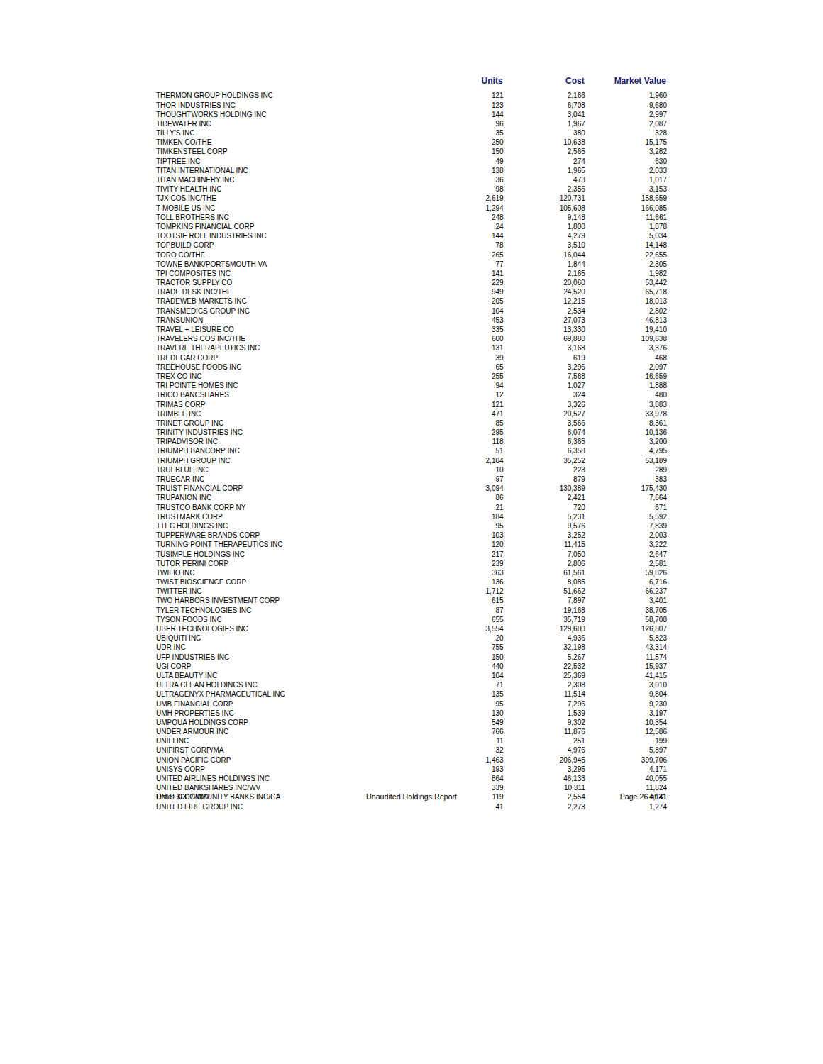| | Units | Cost | Market Value |
| --- | --- | --- | --- |
| THERMON GROUP HOLDINGS INC | 121 | 2,166 | 1,960 |
| THOR INDUSTRIES INC | 123 | 6,708 | 9,680 |
| THOUGHTWORKS HOLDING INC | 144 | 3,041 | 2,997 |
| TIDEWATER INC | 96 | 1,967 | 2,087 |
| TILLY'S INC | 35 | 380 | 328 |
| TIMKEN CO/THE | 250 | 10,638 | 15,175 |
| TIMKENSTEEL CORP | 150 | 2,565 | 3,282 |
| TIPTREE INC | 49 | 274 | 630 |
| TITAN INTERNATIONAL INC | 138 | 1,965 | 2,033 |
| TITAN MACHINERY INC | 36 | 473 | 1,017 |
| TIVITY HEALTH INC | 98 | 2,356 | 3,153 |
| TJX COS INC/THE | 2,619 | 120,731 | 158,659 |
| T-MOBILE US INC | 1,294 | 105,608 | 166,085 |
| TOLL BROTHERS INC | 248 | 9,148 | 11,661 |
| TOMPKINS FINANCIAL CORP | 24 | 1,800 | 1,878 |
| TOOTSIE ROLL INDUSTRIES INC | 144 | 4,279 | 5,034 |
| TOPBUILD CORP | 78 | 3,510 | 14,148 |
| TORO CO/THE | 265 | 16,044 | 22,655 |
| TOWNE BANK/PORTSMOUTH VA | 77 | 1,844 | 2,305 |
| TPI COMPOSITES INC | 141 | 2,165 | 1,982 |
| TRACTOR SUPPLY CO | 229 | 20,060 | 53,442 |
| TRADE DESK INC/THE | 949 | 24,520 | 65,718 |
| TRADEWEB MARKETS INC | 205 | 12,215 | 18,013 |
| TRANSMEDICS GROUP INC | 104 | 2,534 | 2,802 |
| TRANSUNION | 453 | 27,073 | 46,813 |
| TRAVEL + LEISURE CO | 335 | 13,330 | 19,410 |
| TRAVELERS COS INC/THE | 600 | 69,880 | 109,638 |
| TRAVERE THERAPEUTICS INC | 131 | 3,168 | 3,376 |
| TREDEGAR CORP | 39 | 619 | 468 |
| TREEHOUSE FOODS INC | 65 | 3,296 | 2,097 |
| TREX CO INC | 255 | 7,568 | 16,659 |
| TRI POINTE HOMES INC | 94 | 1,027 | 1,888 |
| TRICO BANCSHARES | 12 | 324 | 480 |
| TRIMAS CORP | 121 | 3,326 | 3,883 |
| TRIMBLE INC | 471 | 20,527 | 33,978 |
| TRINET GROUP INC | 85 | 3,566 | 8,361 |
| TRINITY INDUSTRIES INC | 295 | 6,074 | 10,136 |
| TRIPADVISOR INC | 118 | 6,365 | 3,200 |
| TRIUMPH BANCORP INC | 51 | 6,358 | 4,795 |
| TRIUMPH GROUP INC | 2,104 | 35,252 | 53,189 |
| TRUEBLUE INC | 10 | 223 | 289 |
| TRUECAR INC | 97 | 879 | 383 |
| TRUIST FINANCIAL CORP | 3,094 | 130,389 | 175,430 |
| TRUPANION INC | 86 | 2,421 | 7,664 |
| TRUSTCO BANK CORP NY | 21 | 720 | 671 |
| TRUSTMARK CORP | 184 | 5,231 | 5,592 |
| TTEC HOLDINGS INC | 95 | 9,576 | 7,839 |
| TUPPERWARE BRANDS CORP | 103 | 3,252 | 2,003 |
| TURNING POINT THERAPEUTICS INC | 120 | 11,415 | 3,222 |
| TUSIMPLE HOLDINGS INC | 217 | 7,050 | 2,647 |
| TUTOR PERINI CORP | 239 | 2,806 | 2,581 |
| TWILIO INC | 363 | 61,561 | 59,826 |
| TWIST BIOSCIENCE CORP | 136 | 8,085 | 6,716 |
| TWITTER INC | 1,712 | 51,662 | 66,237 |
| TWO HARBORS INVESTMENT CORP | 615 | 7,897 | 3,401 |
| TYLER TECHNOLOGIES INC | 87 | 19,168 | 38,705 |
| TYSON FOODS INC | 655 | 35,719 | 58,708 |
| UBER TECHNOLOGIES INC | 3,554 | 129,680 | 126,807 |
| UBIQUITI INC | 20 | 4,936 | 5,823 |
| UDR INC | 755 | 32,198 | 43,314 |
| UFP INDUSTRIES INC | 150 | 5,267 | 11,574 |
| UGI CORP | 440 | 22,532 | 15,937 |
| ULTA BEAUTY INC | 104 | 25,369 | 41,415 |
| ULTRA CLEAN HOLDINGS INC | 71 | 2,308 | 3,010 |
| ULTRAGENYX PHARMACEUTICAL INC | 135 | 11,514 | 9,804 |
| UMB FINANCIAL CORP | 95 | 7,296 | 9,230 |
| UMH PROPERTIES INC | 130 | 1,539 | 3,197 |
| UMPQUA HOLDINGS CORP | 549 | 9,302 | 10,354 |
| UNDER ARMOUR INC | 766 | 11,876 | 12,586 |
| UNIFI INC | 11 | 251 | 199 |
| UNIFIRST CORP/MA | 32 | 4,976 | 5,897 |
| UNION PACIFIC CORP | 1,463 | 206,945 | 399,706 |
| UNISYS CORP | 193 | 3,295 | 4,171 |
| UNITED AIRLINES HOLDINGS INC | 864 | 46,133 | 40,055 |
| UNITED BANKSHARES INC/WV | 339 | 10,311 | 11,824 |
| UNITED COMMUNITY BANKS INC/GA | 119 | 2,554 | 4,141 |
| UNITED FIRE GROUP INC | 41 | 2,273 | 1,274 |
Date: 3/31/2022
Unaudited Holdings Report
Page 26 of 31